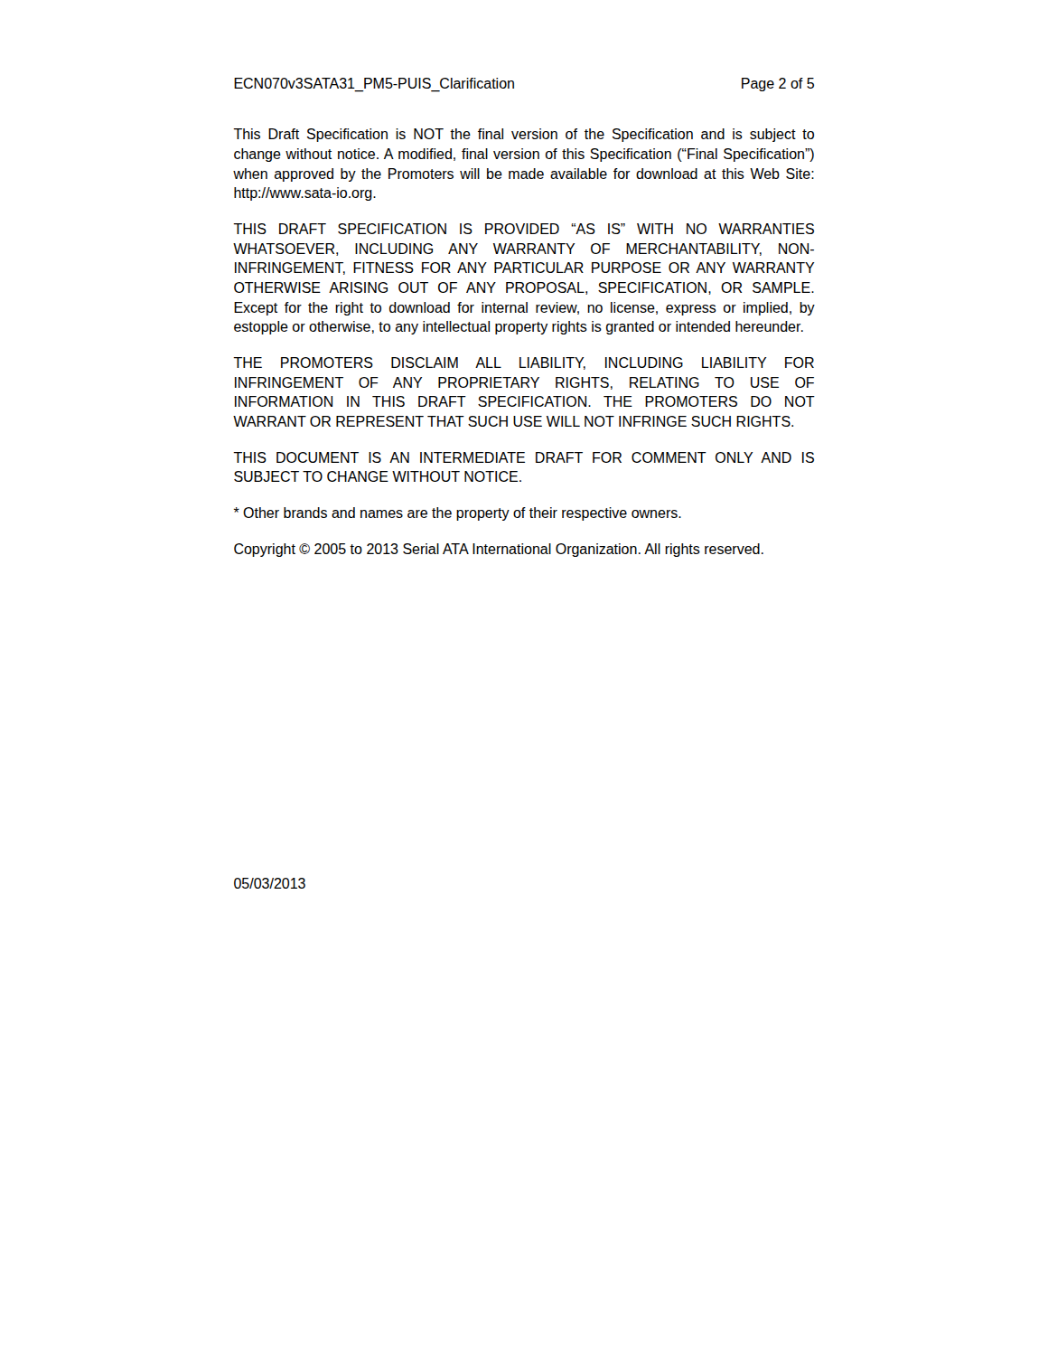ECN070v3SATA31_PM5-PUIS_Clarification
Page 2 of 5
This Draft Specification is NOT the final version of the Specification and is subject to change without notice. A modified, final version of this Specification (“Final Specification”) when approved by the Promoters will be made available for download at this Web Site: http://www.sata-io.org.
THIS DRAFT SPECIFICATION IS PROVIDED “AS IS” WITH NO WARRANTIES WHATSOEVER, INCLUDING ANY WARRANTY OF MERCHANTABILITY, NON-INFRINGEMENT, FITNESS FOR ANY PARTICULAR PURPOSE OR ANY WARRANTY OTHERWISE ARISING OUT OF ANY PROPOSAL, SPECIFICATION, OR SAMPLE. Except for the right to download for internal review, no license, express or implied, by estopple or otherwise, to any intellectual property rights is granted or intended hereunder.
THE PROMOTERS DISCLAIM ALL LIABILITY, INCLUDING LIABILITY FOR INFRINGEMENT OF ANY PROPRIETARY RIGHTS, RELATING TO USE OF INFORMATION IN THIS DRAFT SPECIFICATION. THE PROMOTERS DO NOT WARRANT OR REPRESENT THAT SUCH USE WILL NOT INFRINGE SUCH RIGHTS.
THIS DOCUMENT IS AN INTERMEDIATE DRAFT FOR COMMENT ONLY AND IS SUBJECT TO CHANGE WITHOUT NOTICE.
* Other brands and names are the property of their respective owners.
Copyright © 2005 to 2013 Serial ATA International Organization. All rights reserved.
05/03/2013